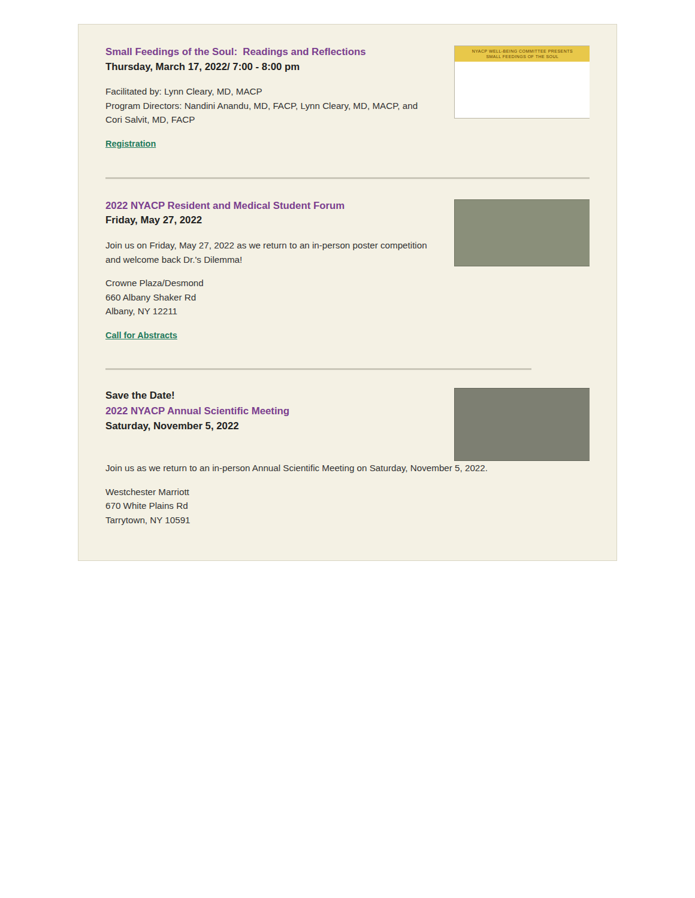Small Feedings of the Soul: Readings and Reflections
Thursday, March 17, 2022/ 7:00 - 8:00 pm
Facilitated by: Lynn Cleary, MD, MACP
Program Directors: Nandini Anandu, MD, FACP, Lynn Cleary, MD, MACP, and Cori Salvit, MD, FACP
Registration
NYACP WELL-BEING COMMITTEE PRESENTS
SMALL FEEDINGS OF THE SOUL
2022 NYACP Resident and Medical Student Forum
Friday, May 27, 2022
Join us on Friday, May 27, 2022 as we return to an in-person poster competition and welcome back Dr.'s Dilemma!
Crowne Plaza/Desmond
660 Albany Shaker Rd
Albany, NY 12211
Call for Abstracts
Save the Date!
2022 NYACP Annual Scientific Meeting
Saturday, November 5, 2022
Join us as we return to an in-person Annual Scientific Meeting on Saturday, November 5, 2022.
Westchester Marriott
670 White Plains Rd
Tarrytown, NY 10591